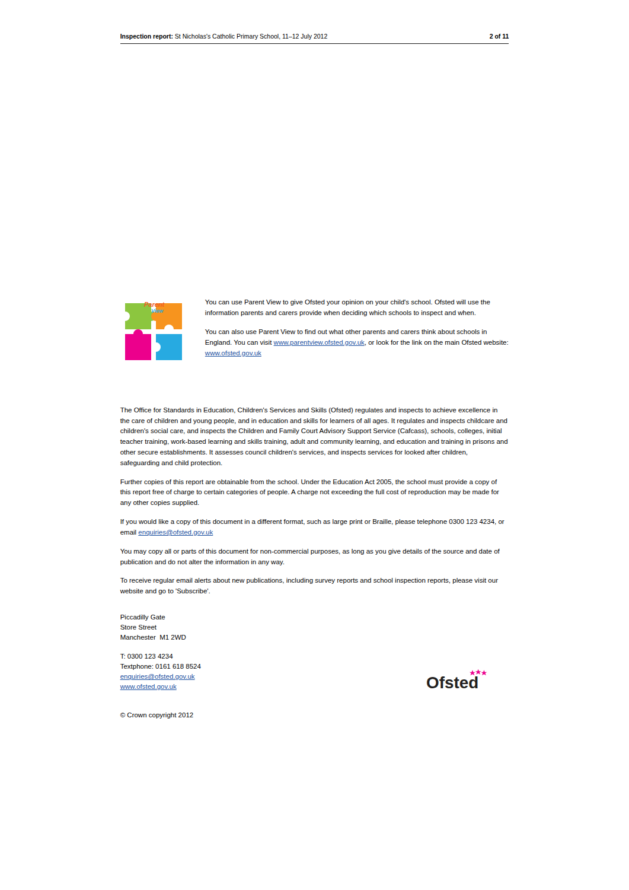Inspection report: St Nicholas's Catholic Primary School, 11–12 July 2012
2 of 11
Parent View
You can use Parent View to give Ofsted your opinion on your child's school. Ofsted will use the information parents and carers provide when deciding which schools to inspect and when.
You can also use Parent View to find out what other parents and carers think about schools in England. You can visit www.parentview.ofsted.gov.uk, or look for the link on the main Ofsted website: www.ofsted.gov.uk
The Office for Standards in Education, Children's Services and Skills (Ofsted) regulates and inspects to achieve excellence in the care of children and young people, and in education and skills for learners of all ages. It regulates and inspects childcare and children's social care, and inspects the Children and Family Court Advisory Support Service (Cafcass), schools, colleges, initial teacher training, work-based learning and skills training, adult and community learning, and education and training in prisons and other secure establishments. It assesses council children's services, and inspects services for looked after children, safeguarding and child protection.
Further copies of this report are obtainable from the school. Under the Education Act 2005, the school must provide a copy of this report free of charge to certain categories of people. A charge not exceeding the full cost of reproduction may be made for any other copies supplied.
If you would like a copy of this document in a different format, such as large print or Braille, please telephone 0300 123 4234, or email enquiries@ofsted.gov.uk
You may copy all or parts of this document for non-commercial purposes, as long as you give details of the source and date of publication and do not alter the information in any way.
To receive regular email alerts about new publications, including survey reports and school inspection reports, please visit our website and go to 'Subscribe'.
Piccadilly Gate
Store Street
Manchester M1 2WD
T: 0300 123 4234
Textphone: 0161 618 8524
enquiries@ofsted.gov.uk
www.ofsted.gov.uk
Ofsted
© Crown copyright 2012